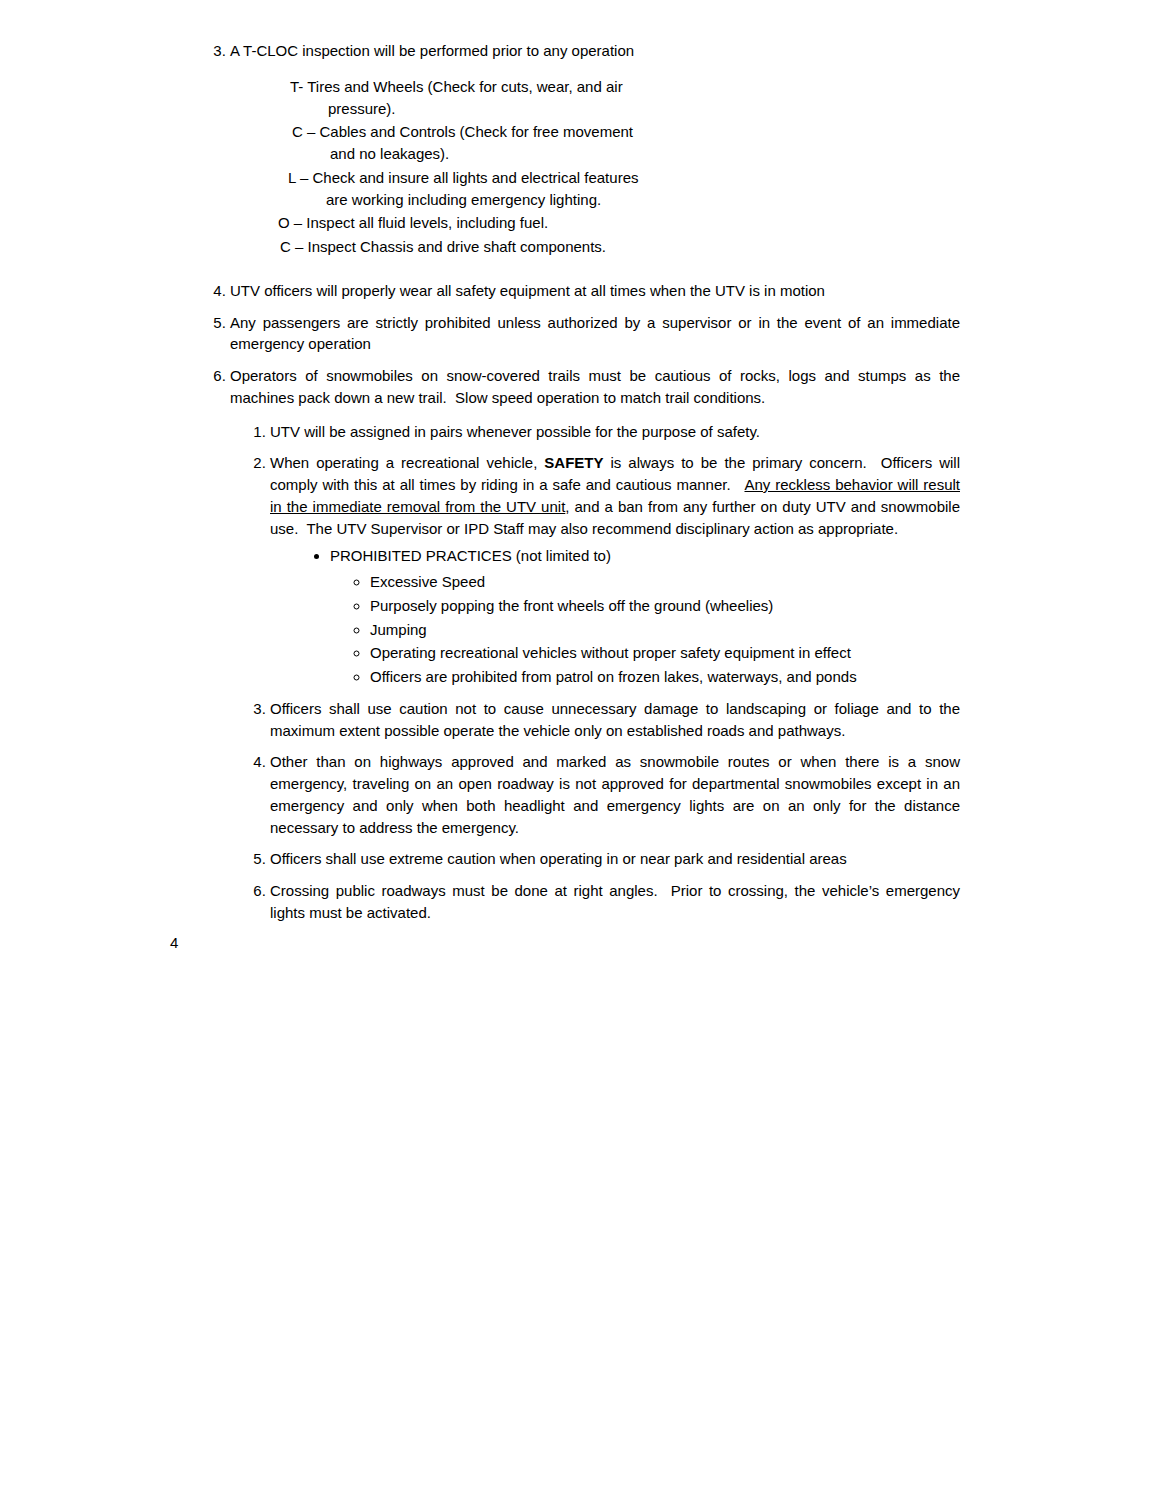A T-CLOC inspection will be performed prior to any operation
T- Tires and Wheels (Check for cuts, wear, and airpressure).
C – Cables and Controls (Check for free movementand no leakages).
L – Check and insure all lights and electrical featuresare working including emergency lighting.
O – Inspect all fluid levels, including fuel.
C – Inspect Chassis and drive shaft components.
UTV officers will properly wear all safety equipment at all times when the UTV is in motion
Any passengers are strictly prohibited unless authorized by a supervisor or in the event of an immediate emergency operation
Operators of snowmobiles on snow-covered trails must be cautious of rocks, logs and stumps as the machines pack down a new trail. Slow speed operation to match trail conditions.
UTV will be assigned in pairs whenever possible for the purpose of safety.
When operating a recreational vehicle, SAFETY is always to be the primary concern. Officers will comply with this at all times by riding in a safe and cautious manner. Any reckless behavior will result in the immediate removal from the UTV unit, and a ban from any further on duty UTV and snowmobile use. The UTV Supervisor or IPD Staff may also recommend disciplinary action as appropriate.
PROHIBITED PRACTICES (not limited to)
Excessive Speed
Purposely popping the front wheels off the ground (wheelies)
Jumping
Operating recreational vehicles without proper safety equipment in effect
Officers are prohibited from patrol on frozen lakes, waterways, and ponds
Officers shall use caution not to cause unnecessary damage to landscaping or foliage and to the maximum extent possible operate the vehicle only on established roads and pathways.
Other than on highways approved and marked as snowmobile routes or when there is a snow emergency, traveling on an open roadway is not approved for departmental snowmobiles except in an emergency and only when both headlight and emergency lights are on an only for the distance necessary to address the emergency.
Officers shall use extreme caution when operating in or near park and residential areas
Crossing public roadways must be done at right angles. Prior to crossing, the vehicle’s emergency lights must be activated.
4